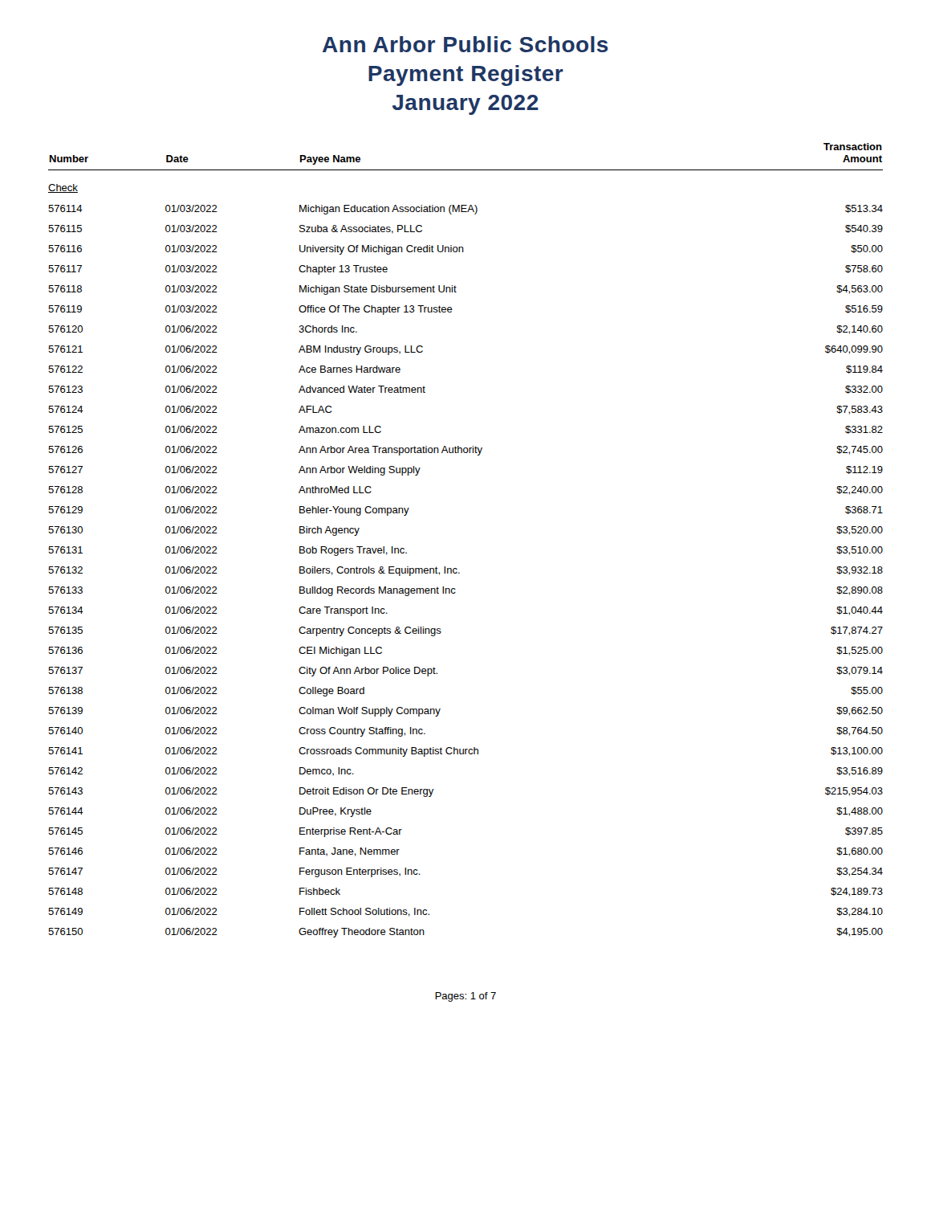Ann Arbor Public Schools
Payment Register
January 2022
| Number | Date | Payee Name | Transaction Amount |
| --- | --- | --- | --- |
| Check |
| 576114 | 01/03/2022 | Michigan Education Association (MEA) | $513.34 |
| 576115 | 01/03/2022 | Szuba & Associates, PLLC | $540.39 |
| 576116 | 01/03/2022 | University Of Michigan Credit Union | $50.00 |
| 576117 | 01/03/2022 | Chapter 13 Trustee | $758.60 |
| 576118 | 01/03/2022 | Michigan State Disbursement Unit | $4,563.00 |
| 576119 | 01/03/2022 | Office Of The Chapter 13 Trustee | $516.59 |
| 576120 | 01/06/2022 | 3Chords Inc. | $2,140.60 |
| 576121 | 01/06/2022 | ABM Industry Groups, LLC | $640,099.90 |
| 576122 | 01/06/2022 | Ace Barnes Hardware | $119.84 |
| 576123 | 01/06/2022 | Advanced Water Treatment | $332.00 |
| 576124 | 01/06/2022 | AFLAC | $7,583.43 |
| 576125 | 01/06/2022 | Amazon.com LLC | $331.82 |
| 576126 | 01/06/2022 | Ann Arbor Area Transportation Authority | $2,745.00 |
| 576127 | 01/06/2022 | Ann Arbor Welding Supply | $112.19 |
| 576128 | 01/06/2022 | AnthroMed LLC | $2,240.00 |
| 576129 | 01/06/2022 | Behler-Young Company | $368.71 |
| 576130 | 01/06/2022 | Birch Agency | $3,520.00 |
| 576131 | 01/06/2022 | Bob Rogers Travel, Inc. | $3,510.00 |
| 576132 | 01/06/2022 | Boilers, Controls & Equipment, Inc. | $3,932.18 |
| 576133 | 01/06/2022 | Bulldog Records Management Inc | $2,890.08 |
| 576134 | 01/06/2022 | Care Transport Inc. | $1,040.44 |
| 576135 | 01/06/2022 | Carpentry Concepts & Ceilings | $17,874.27 |
| 576136 | 01/06/2022 | CEI Michigan LLC | $1,525.00 |
| 576137 | 01/06/2022 | City Of Ann Arbor Police Dept. | $3,079.14 |
| 576138 | 01/06/2022 | College Board | $55.00 |
| 576139 | 01/06/2022 | Colman Wolf Supply Company | $9,662.50 |
| 576140 | 01/06/2022 | Cross Country Staffing, Inc. | $8,764.50 |
| 576141 | 01/06/2022 | Crossroads Community Baptist Church | $13,100.00 |
| 576142 | 01/06/2022 | Demco, Inc. | $3,516.89 |
| 576143 | 01/06/2022 | Detroit Edison Or Dte Energy | $215,954.03 |
| 576144 | 01/06/2022 | DuPree, Krystle | $1,488.00 |
| 576145 | 01/06/2022 | Enterprise Rent-A-Car | $397.85 |
| 576146 | 01/06/2022 | Fanta, Jane, Nemmer | $1,680.00 |
| 576147 | 01/06/2022 | Ferguson Enterprises, Inc. | $3,254.34 |
| 576148 | 01/06/2022 | Fishbeck | $24,189.73 |
| 576149 | 01/06/2022 | Follett School Solutions, Inc. | $3,284.10 |
| 576150 | 01/06/2022 | Geoffrey Theodore Stanton | $4,195.00 |
Pages: 1 of 7